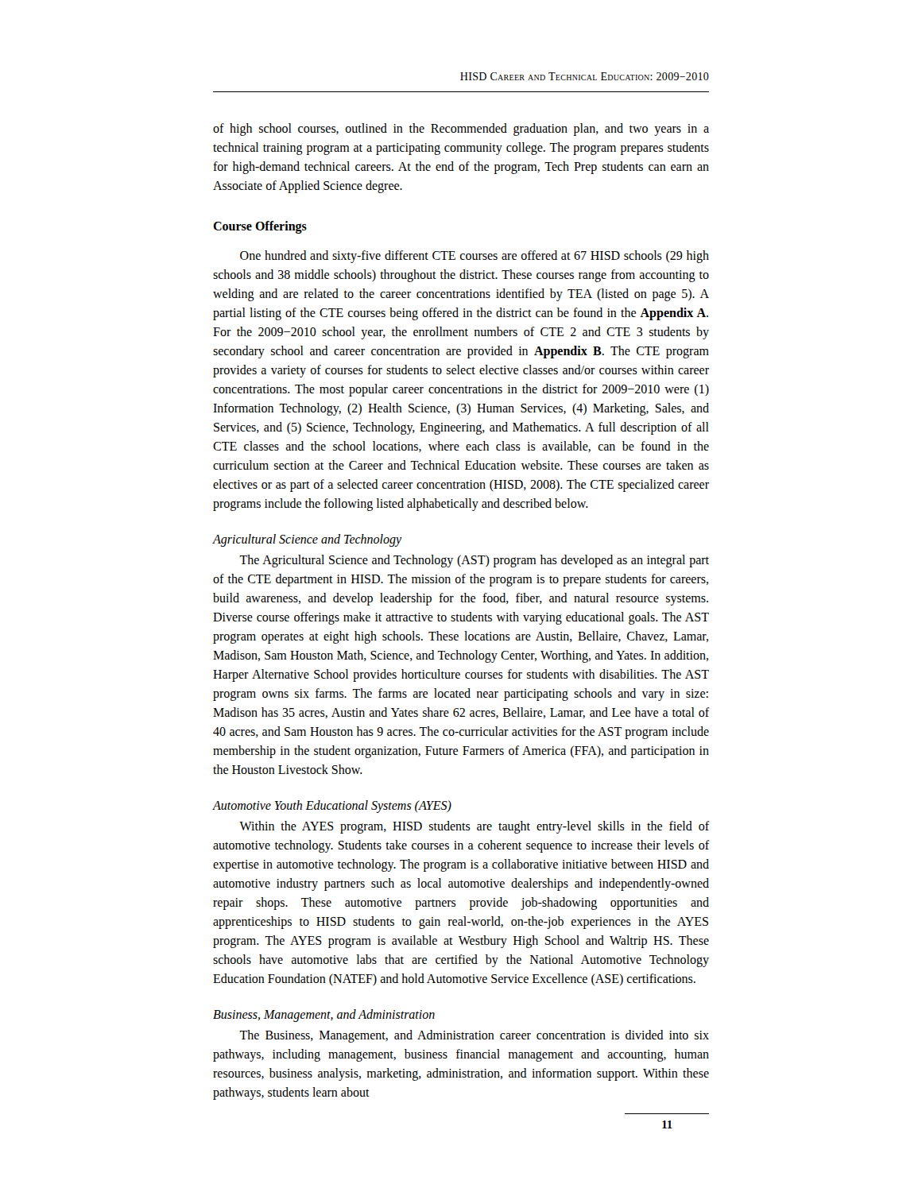HISD Career and Technical Education: 2009−2010
of high school courses, outlined in the Recommended graduation plan, and two years in a technical training program at a participating community college. The program prepares students for high-demand technical careers. At the end of the program, Tech Prep students can earn an Associate of Applied Science degree.
Course Offerings
One hundred and sixty-five different CTE courses are offered at 67 HISD schools (29 high schools and 38 middle schools) throughout the district. These courses range from accounting to welding and are related to the career concentrations identified by TEA (listed on page 5). A partial listing of the CTE courses being offered in the district can be found in the Appendix A. For the 2009−2010 school year, the enrollment numbers of CTE 2 and CTE 3 students by secondary school and career concentration are provided in Appendix B. The CTE program provides a variety of courses for students to select elective classes and/or courses within career concentrations. The most popular career concentrations in the district for 2009−2010 were (1) Information Technology, (2) Health Science, (3) Human Services, (4) Marketing, Sales, and Services, and (5) Science, Technology, Engineering, and Mathematics. A full description of all CTE classes and the school locations, where each class is available, can be found in the curriculum section at the Career and Technical Education website. These courses are taken as electives or as part of a selected career concentration (HISD, 2008). The CTE specialized career programs include the following listed alphabetically and described below.
Agricultural Science and Technology
The Agricultural Science and Technology (AST) program has developed as an integral part of the CTE department in HISD. The mission of the program is to prepare students for careers, build awareness, and develop leadership for the food, fiber, and natural resource systems. Diverse course offerings make it attractive to students with varying educational goals. The AST program operates at eight high schools. These locations are Austin, Bellaire, Chavez, Lamar, Madison, Sam Houston Math, Science, and Technology Center, Worthing, and Yates. In addition, Harper Alternative School provides horticulture courses for students with disabilities. The AST program owns six farms. The farms are located near participating schools and vary in size: Madison has 35 acres, Austin and Yates share 62 acres, Bellaire, Lamar, and Lee have a total of 40 acres, and Sam Houston has 9 acres. The co-curricular activities for the AST program include membership in the student organization, Future Farmers of America (FFA), and participation in the Houston Livestock Show.
Automotive Youth Educational Systems (AYES)
Within the AYES program, HISD students are taught entry-level skills in the field of automotive technology. Students take courses in a coherent sequence to increase their levels of expertise in automotive technology. The program is a collaborative initiative between HISD and automotive industry partners such as local automotive dealerships and independently-owned repair shops. These automotive partners provide job-shadowing opportunities and apprenticeships to HISD students to gain real-world, on-the-job experiences in the AYES program. The AYES program is available at Westbury High School and Waltrip HS. These schools have automotive labs that are certified by the National Automotive Technology Education Foundation (NATEF) and hold Automotive Service Excellence (ASE) certifications.
Business, Management, and Administration
The Business, Management, and Administration career concentration is divided into six pathways, including management, business financial management and accounting, human resources, business analysis, marketing, administration, and information support. Within these pathways, students learn about
11